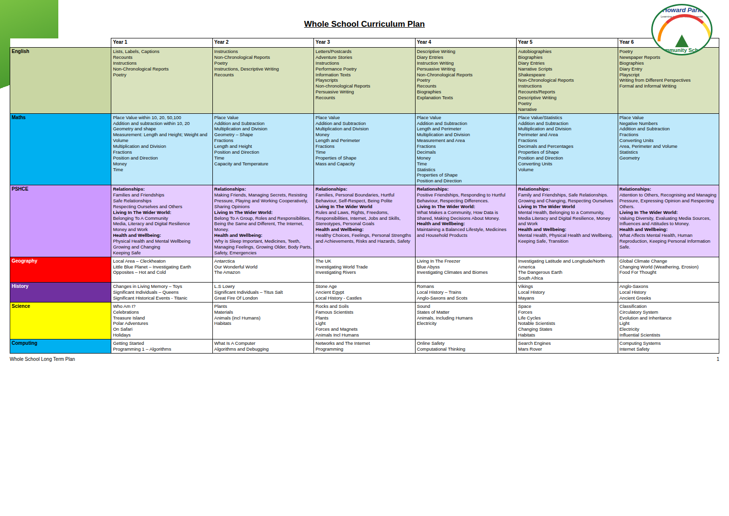Howard Park
Learning together friends forever
Community School
Whole School Curriculum Plan
| | Year 1 | Year 2 | Year 3 | Year 4 | Year 5 | Year 6 |
| --- | --- | --- | --- | --- | --- | --- |
| English | Lists, Labels, Captions Recounts Instructions Non-Chronological Reports Poetry | Instructions Non-Chronological Reports Poetry Instructions, Descriptive Writing Recounts | Letters/Postcards Adventure Stories Instructions Performance Poetry Information Texts Playscripts Non-chronological Reports Persuasive Writing Recounts | Descriptive Writing Diary Entries Instruction Writing Persuasive Writing Non-Chronological Reports Poetry Recounts Biographies Explanation Texts | Autobiographies Biographies Diary Entries Narrative Scripts Shakespeare Non-Chronological Reports Instructions Recounts/Reports Descriptive Writing Poetry Narrative | Poetry Newspaper Reports Biographies Diary Entry Playscript Writing from Different Perspectives Formal and Informal Writing |
| Maths | Place Value within 10, 20, 50,100 Addition and subtraction within 10, 20 Geometry and shape Measurement: Length and Height; Weight and Volume Multiplication and Division Fractions Position and Direction Money Time | Place Value Addition and Subtraction Multiplication and Division Geometry – Shape Fractions Length and Height Position and Direction Time Capacity and Temperature | Place Value Addition and Subtraction Multiplication and Division Money Length and Perimeter Fractions Time Properties of Shape Mass and Capacity | Place Value Addition and Subtraction Length and Perimeter Multiplication and Division Measurement and Area Fractions Decimals Money Time Statistics Properties of Shape Position and Direction | Place Value/Statistics Addition and Subtraction Multiplication and Division Perimeter and Area Fractions Decimals and Percentages Properties of Shape Position and Direction Converting Units Volume | Place Value Negative Numbers Addition and Subtraction Fractions Converting Units Area, Perimeter and Volume Statistics Geometry |
| PSHCE | Relationships: Families and Friendships Safe Relationships Respecting Ourselves and Others Living In The Wider World: Belonging To A Community Media, Literacy and Digital Resilience Money and Work Health and Wellbeing: Physical Health and Mental Wellbeing Growing and Changing Keeping Safe | Relationships: Making Friends, Managing Secrets, Resisting Pressure, Playing and Working Cooperatively, Sharing Opinions Living In The Wider World: Belong To A Group, Roles and Responsibilities, Being the Same and Different, The Internet, Money. Health and Wellbeing: Why is Sleep Important, Medicines, Teeth, Managing Feelings, Growing Older, Body Parts, Safety, Emergencies | Relationships: Families, Personal Boundaries, Hurtful Behaviour, Self-Respect, Being Polite Living In The Wider World Rules and Laws, Rights, Freedoms, Responsibilities, Internet, Jobs and Skills, Stereotypes, Personal Goals Health and Wellbeing: Healthy Choices, Feelings, Personal Strengths and Achievements, Risks and Hazards, Safety | Relationships: Positive Friendships, Responding to Hurtful Behaviour, Respecting Differences. Living In The Wider World: What Makes a Community, How Data is Shared, Making Decisions About Money. Health and Wellbeing: Maintaining a Balanced Lifestyle, Medicines and Household Products | Relationships: Family and Friendships, Safe Relationships. Growing and Changing, Respecting Ourselves Living In The Wider World Mental Health, Belonging to a Community, Media Literacy and Digital Resilience, Money and Work Health and Wellbeing: Mental Health, Physical Health and Wellbeing, Keeping Safe, Transition | Relationships: Attention to Others, Recognising and Managing Pressure, Expressing Opinion and Respecting Others. Living In The Wider World: Valuing Diversity, Evaluating Media Sources, Influences and Attitudes to Money. Health and Wellbeing: What Affects Mental Health, Human Reproduction, Keeping Personal Information Safe. |
| Geography | Local Area – Cleckheaton Little Blue Planet – Investigating Earth Opposites – Hot and Cold | Antarctica Our Wonderful World The Amazon | The UK Investigating World Trade Investigating Rivers | Living In The Freezer Blue Abyss Investigating Climates and Biomes | Investigating Latitude and Longitude/North America The Dangerous Earth South Africa | Global Climate Change Changing World (Weathering, Erosion) Food For Thought |
| History | Changes in Living Memory – Toys Significant Individuals – Queens Significant Historical Events - Titanic | L.S Lowry Significant Individuals – Titus Salt Great Fire Of London | Stone Age Ancient Egypt Local History - Castles | Romans Local History – Trains Anglo-Saxons and Scots | Vikings Local History Mayans | Anglo-Saxons Local History Ancient Greeks |
| Science | Who Am I? Celebrations Treasure Island Polar Adventures On Safari Holidays | Plants Materials Animals (incl Humans) Habitats | Rocks and Soils Famous Scientists Plants Light Forces and Magnets Animals Incl Humans | Sound States of Matter Animals, Including Humans Electricity | Space Forces Life Cycles Notable Scientists Changing States Habitats | Classification Circulatory System Evolution and Inheritance Light Electricity Influential Scientists |
| Computing | Getting Started Programming 1 – Algorithms | What Is A Computer Algorithms and Debugging | Networks and The Internet Programming | Online Safety Computational Thinking | Search Engines Mars Rover | Computing Systems Internet Safety |
Whole School Long Term Plan 1